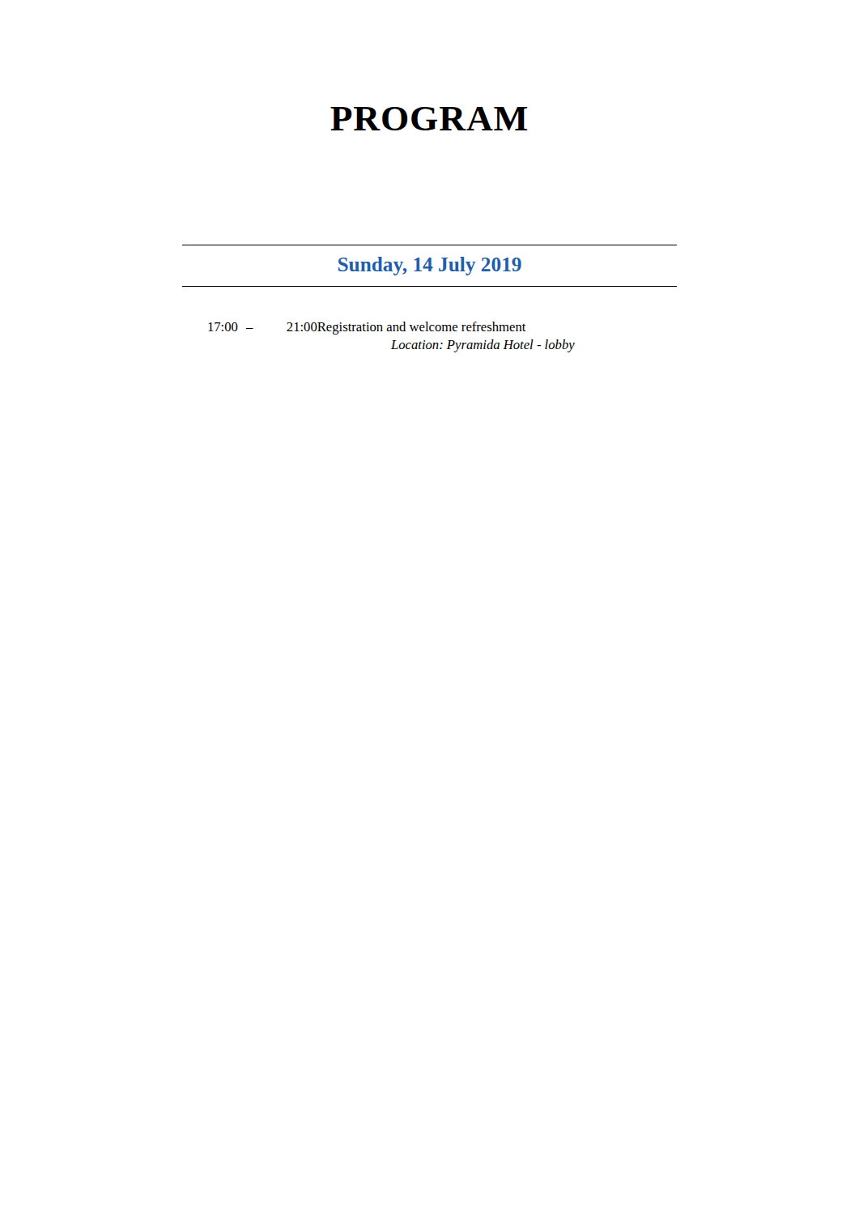PROGRAM
Sunday, 14 July 2019
| 17:00 | – | 21:00 | Registration and welcome refreshment Location: Pyramida Hotel - lobby |